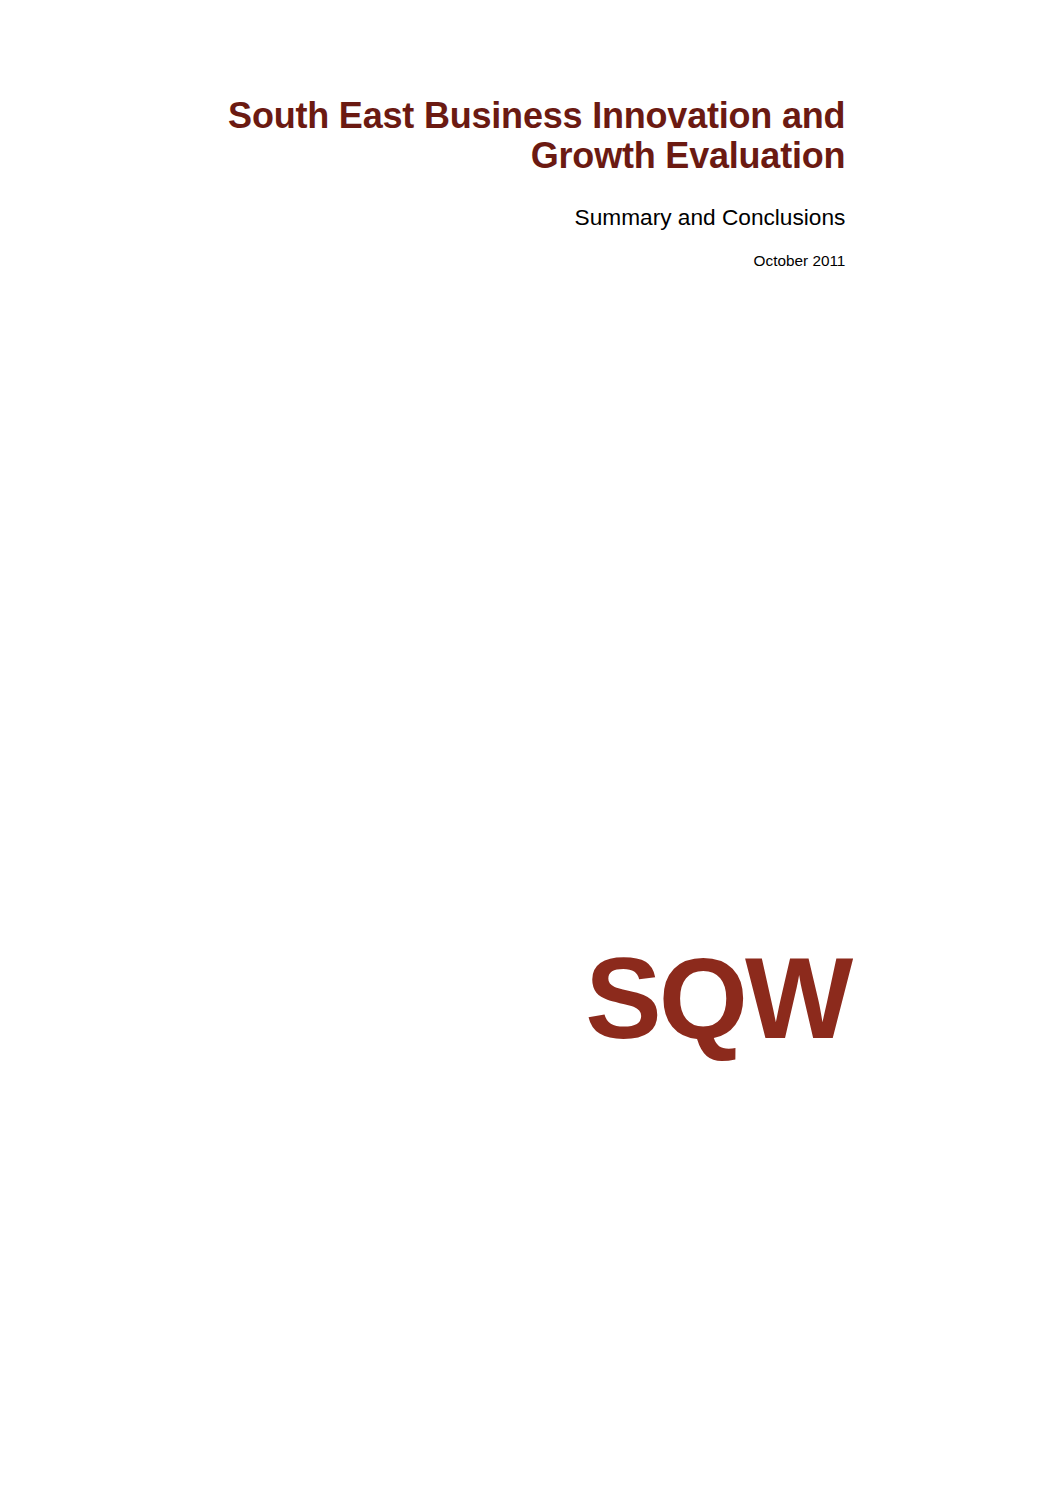South East Business Innovation and Growth Evaluation
Summary and Conclusions
October 2011
SQW